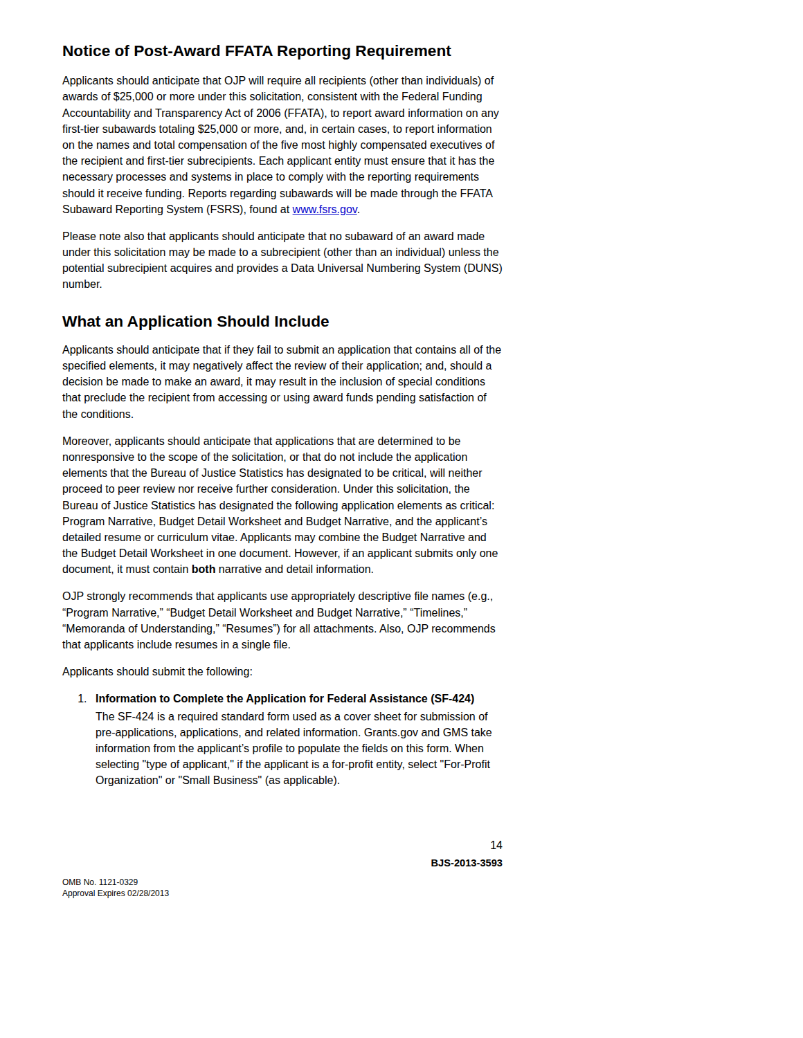Notice of Post-Award FFATA Reporting Requirement
Applicants should anticipate that OJP will require all recipients (other than individuals) of awards of $25,000 or more under this solicitation, consistent with the Federal Funding Accountability and Transparency Act of 2006 (FFATA), to report award information on any first-tier subawards totaling $25,000 or more, and, in certain cases, to report information on the names and total compensation of the five most highly compensated executives of the recipient and first-tier subrecipients. Each applicant entity must ensure that it has the necessary processes and systems in place to comply with the reporting requirements should it receive funding. Reports regarding subawards will be made through the FFATA Subaward Reporting System (FSRS), found at www.fsrs.gov.
Please note also that applicants should anticipate that no subaward of an award made under this solicitation may be made to a subrecipient (other than an individual) unless the potential subrecipient acquires and provides a Data Universal Numbering System (DUNS) number.
What an Application Should Include
Applicants should anticipate that if they fail to submit an application that contains all of the specified elements, it may negatively affect the review of their application; and, should a decision be made to make an award, it may result in the inclusion of special conditions that preclude the recipient from accessing or using award funds pending satisfaction of the conditions.
Moreover, applicants should anticipate that applications that are determined to be nonresponsive to the scope of the solicitation, or that do not include the application elements that the Bureau of Justice Statistics has designated to be critical, will neither proceed to peer review nor receive further consideration. Under this solicitation, the Bureau of Justice Statistics has designated the following application elements as critical: Program Narrative, Budget Detail Worksheet and Budget Narrative, and the applicant’s detailed resume or curriculum vitae. Applicants may combine the Budget Narrative and the Budget Detail Worksheet in one document. However, if an applicant submits only one document, it must contain both narrative and detail information.
OJP strongly recommends that applicants use appropriately descriptive file names (e.g., “Program Narrative,” “Budget Detail Worksheet and Budget Narrative,” “Timelines,” “Memoranda of Understanding,” “Resumes”) for all attachments. Also, OJP recommends that applicants include resumes in a single file.
Applicants should submit the following:
Information to Complete the Application for Federal Assistance (SF-424)
The SF-424 is a required standard form used as a cover sheet for submission of pre-applications, applications, and related information. Grants.gov and GMS take information from the applicant’s profile to populate the fields on this form. When selecting "type of applicant," if the applicant is a for-profit entity, select "For-Profit Organization" or "Small Business" (as applicable).
14
BJS-2013-3593
OMB No. 1121-0329
Approval Expires 02/28/2013